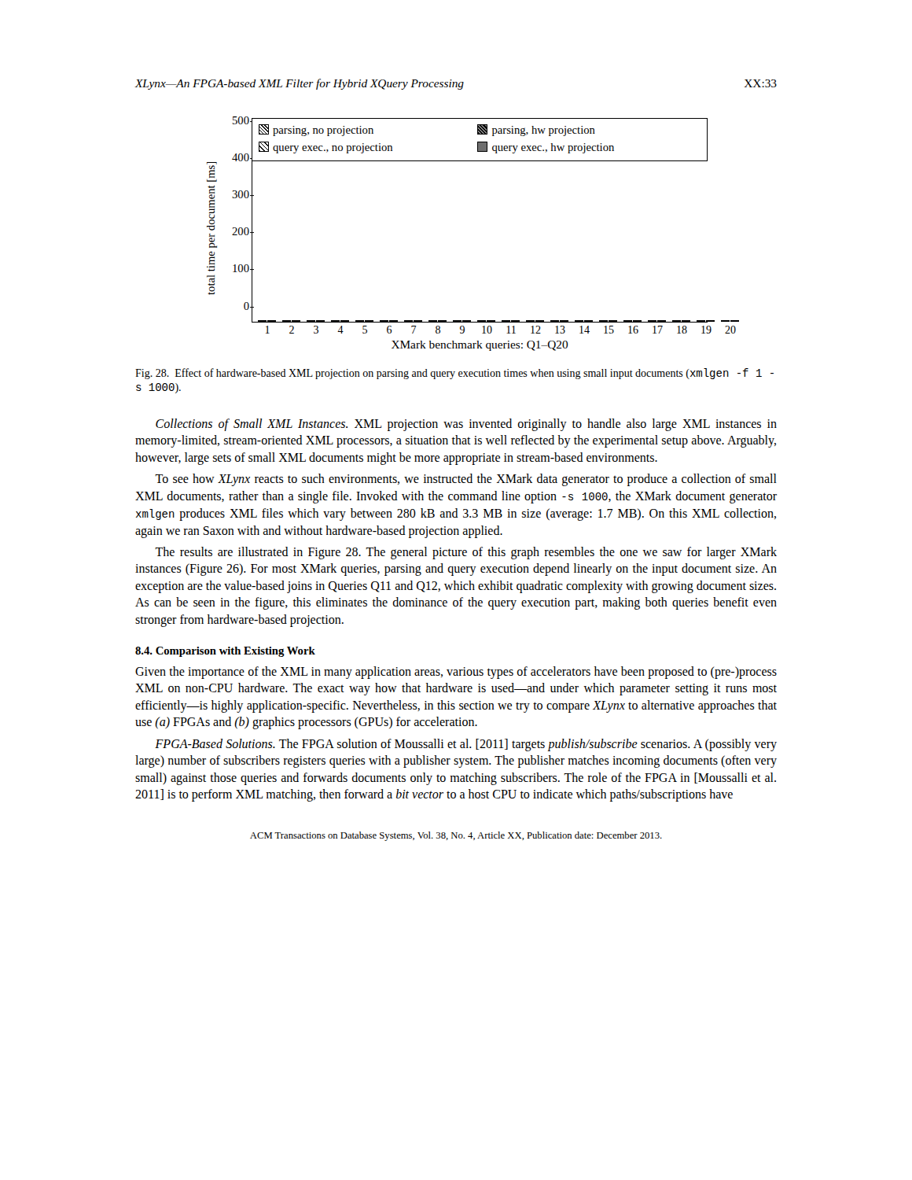XLynx—An FPGA-based XML Filter for Hybrid XQuery Processing XX:33
| parsing, no projection | parsing, hw projection |
| query exec., no projection | query exec., hw projection |
total time per document [ms] 0 100 200 300 400 500
1
2
3
4
5
6
7
8
9
10
11
12
13
14
15
16
17
18
19
20
XMark benchmark queries: Q1–Q20
Fig. 28. Effect of hardware-based XML projection on parsing and query execution times when using small input documents (xmlgen -f 1 -s 1000).
Collections of Small XML Instances. XML projection was invented originally to handle also large XML instances in memory-limited, stream-oriented XML processors, a situation that is well reflected by the experimental setup above. Arguably, however, large sets of small XML documents might be more appropriate in stream-based environments.
To see how XLynx reacts to such environments, we instructed the XMark data generator to produce a collection of small XML documents, rather than a single file. Invoked with the command line option -s 1000, the XMark document generator xmlgen produces XML files which vary between 280 kB and 3.3 MB in size (average: 1.7 MB). On this XML collection, again we ran Saxon with and without hardware-based projection applied.
The results are illustrated in Figure 28. The general picture of this graph resembles the one we saw for larger XMark instances (Figure 26). For most XMark queries, parsing and query execution depend linearly on the input document size. An exception are the value-based joins in Queries Q11 and Q12, which exhibit quadratic complexity with growing document sizes. As can be seen in the figure, this eliminates the dominance of the query execution part, making both queries benefit even stronger from hardware-based projection.
8.4. Comparison with Existing Work
Given the importance of the XML in many application areas, various types of accelerators have been proposed to (pre-)process XML on non-CPU hardware. The exact way how that hardware is used—and under which parameter setting it runs most efficiently—is highly application-specific. Nevertheless, in this section we try to compare XLynx to alternative approaches that use (a) FPGAs and (b) graphics processors (GPUs) for acceleration.
FPGA-Based Solutions. The FPGA solution of Moussalli et al. [2011] targets publish/subscribe scenarios. A (possibly very large) number of subscribers registers queries with a publisher system. The publisher matches incoming documents (often very small) against those queries and forwards documents only to matching subscribers. The role of the FPGA in [Moussalli et al. 2011] is to perform XML matching, then forward a bit vector to a host CPU to indicate which paths/subscriptions have
ACM Transactions on Database Systems, Vol. 38, No. 4, Article XX, Publication date: December 2013.